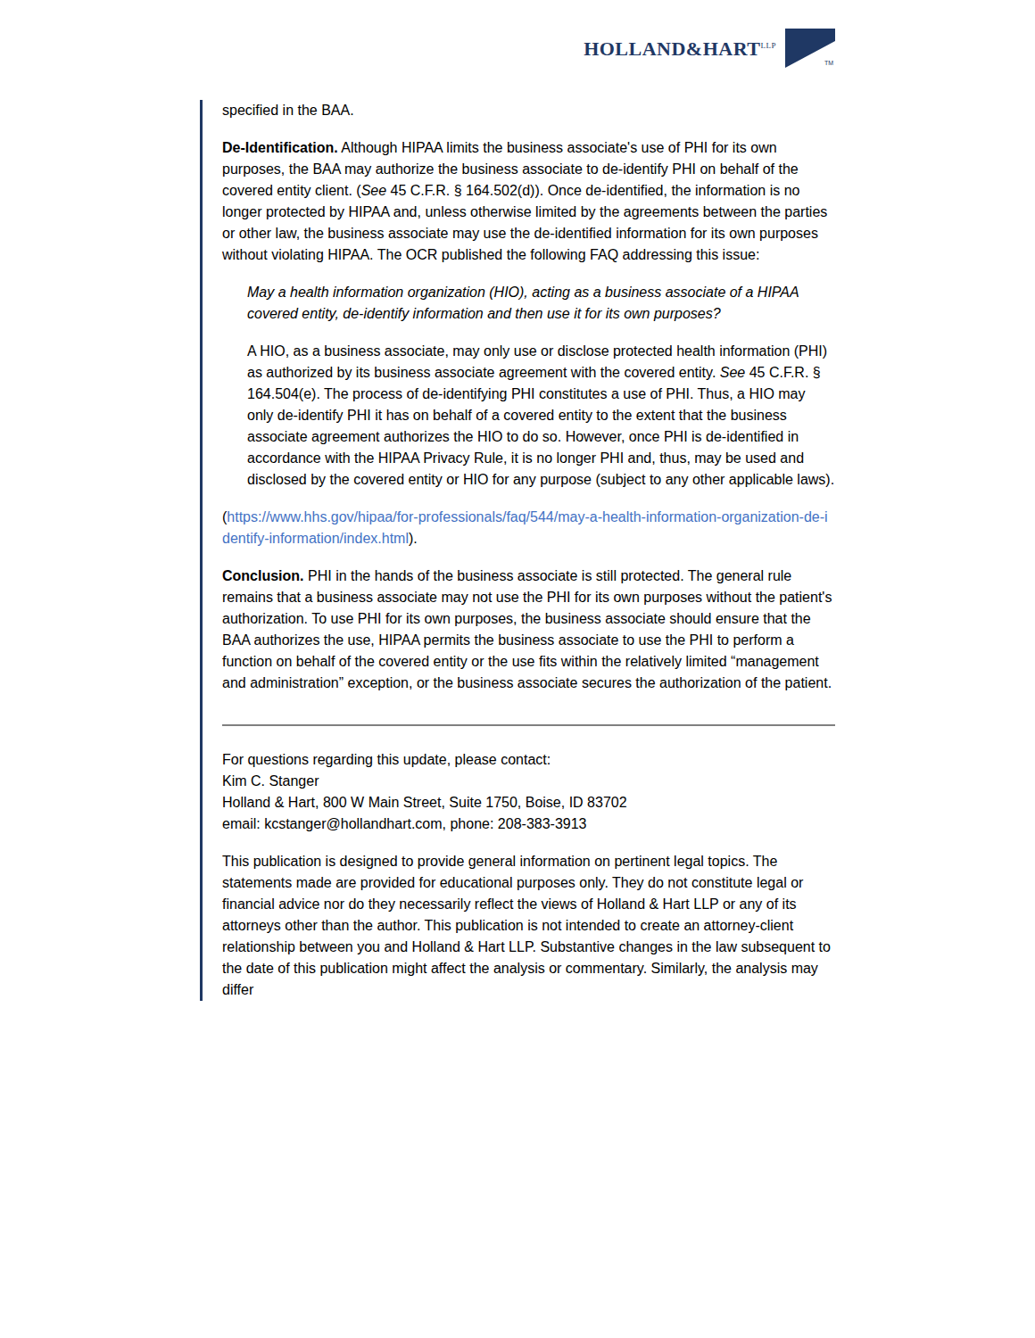HOLLAND&HARTLLP
TM
specified in the BAA.
De-Identification. Although HIPAA limits the business associate's use of PHI for its own purposes, the BAA may authorize the business associate to de-identify PHI on behalf of the covered entity client. (See 45 C.F.R. § 164.502(d)). Once de-identified, the information is no longer protected by HIPAA and, unless otherwise limited by the agreements between the parties or other law, the business associate may use the de-identified information for its own purposes without violating HIPAA. The OCR published the following FAQ addressing this issue:
May a health information organization (HIO), acting as a business associate of a HIPAA covered entity, de-identify information and then use it for its own purposes?
A HIO, as a business associate, may only use or disclose protected health information (PHI) as authorized by its business associate agreement with the covered entity. See 45 C.F.R. § 164.504(e). The process of de-identifying PHI constitutes a use of PHI. Thus, a HIO may only de-identify PHI it has on behalf of a covered entity to the extent that the business associate agreement authorizes the HIO to do so. However, once PHI is de-identified in accordance with the HIPAA Privacy Rule, it is no longer PHI and, thus, may be used and disclosed by the covered entity or HIO for any purpose (subject to any other applicable laws).
(https://www.hhs.gov/hipaa/for-professionals/faq/544/may-a-health-information-organization-de-identify-information/index.html).
Conclusion. PHI in the hands of the business associate is still protected. The general rule remains that a business associate may not use the PHI for its own purposes without the patient's authorization. To use PHI for its own purposes, the business associate should ensure that the BAA authorizes the use, HIPAA permits the business associate to use the PHI to perform a function on behalf of the covered entity or the use fits within the relatively limited “management and administration” exception, or the business associate secures the authorization of the patient.
For questions regarding this update, please contact:
Kim C. Stanger
Holland & Hart, 800 W Main Street, Suite 1750, Boise, ID 83702
email: kcstanger@hollandhart.com, phone: 208-383-3913
This publication is designed to provide general information on pertinent legal topics. The statements made are provided for educational purposes only. They do not constitute legal or financial advice nor do they necessarily reflect the views of Holland & Hart LLP or any of its attorneys other than the author. This publication is not intended to create an attorney-client relationship between you and Holland & Hart LLP. Substantive changes in the law subsequent to the date of this publication might affect the analysis or commentary. Similarly, the analysis may differ